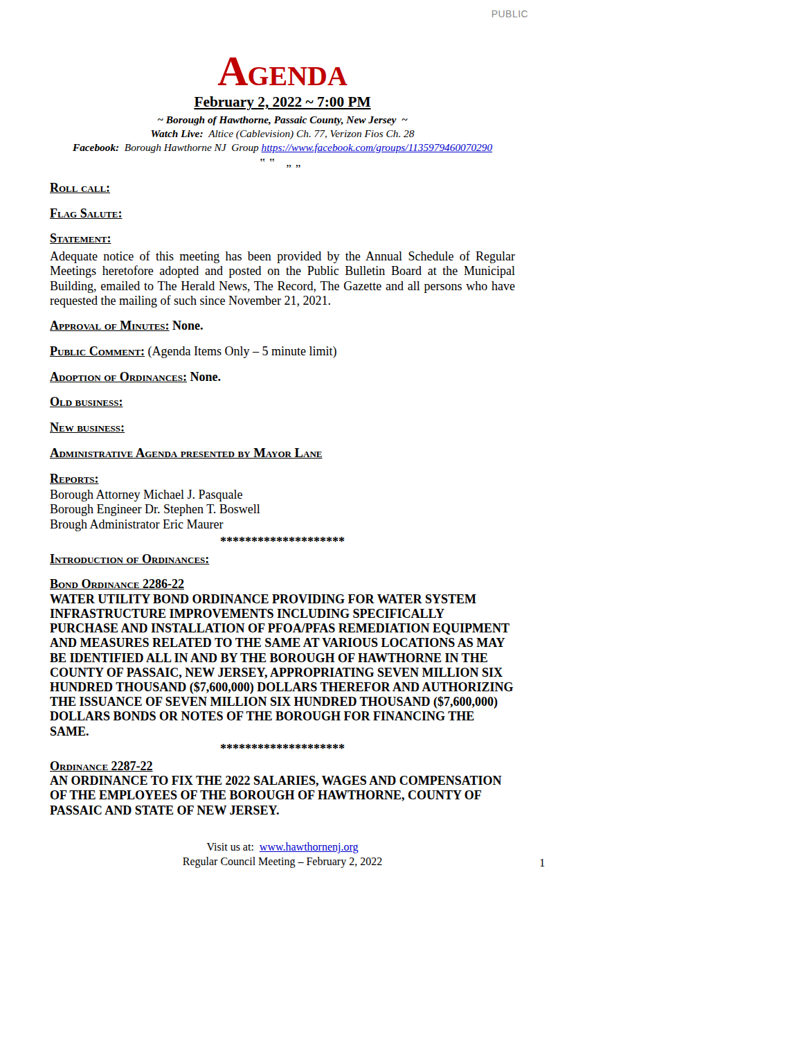PUBLIC
AGENDA
February 2, 2022 ~ 7:00 PM
~ Borough of Hawthorne, Passaic County, New Jersey ~
Watch Live: Altice (Cablevision) Ch. 77, Verizon Fios Ch. 28
Facebook: Borough Hawthorne NJ Group https://www.facebook.com/groups/1135979460070290
‟‟ „„
Roll call:
Flag Salute:
Statement:
Adequate notice of this meeting has been provided by the Annual Schedule of Regular Meetings heretofore adopted and posted on the Public Bulletin Board at the Municipal Building, emailed to The Herald News, The Record, The Gazette and all persons who have requested the mailing of such since November 21, 2021.
Approval of Minutes: None.
Public Comment: (Agenda Items Only – 5 minute limit)
Adoption of Ordinances: None.
Old business:
New business:
Administrative Agenda presented by Mayor Lane
Reports:
Borough Attorney Michael J. Pasquale
Borough Engineer Dr. Stephen T. Boswell
Brough Administrator Eric Maurer
********************
Introduction of Ordinances:
Bond Ordinance 2286-22
WATER UTILITY BOND ORDINANCE PROVIDING FOR WATER SYSTEM INFRASTRUCTURE IMPROVEMENTS INCLUDING SPECIFICALLY PURCHASE AND INSTALLATION OF PFOA/PFAS REMEDIATION EQUIPMENT AND MEASURES RELATED TO THE SAME AT VARIOUS LOCATIONS AS MAY BE IDENTIFIED ALL IN AND BY THE BOROUGH OF HAWTHORNE IN THE COUNTY OF PASSAIC, NEW JERSEY, APPROPRIATING SEVEN MILLION SIX HUNDRED THOUSAND ($7,600,000) DOLLARS THEREFOR AND AUTHORIZING THE ISSUANCE OF SEVEN MILLION SIX HUNDRED THOUSAND ($7,600,000) DOLLARS BONDS OR NOTES OF THE BOROUGH FOR FINANCING THE SAME.
********************
Ordinance 2287-22
AN ORDINANCE TO FIX THE 2022 SALARIES, WAGES AND COMPENSATION OF THE EMPLOYEES OF THE BOROUGH OF HAWTHORNE, COUNTY OF PASSAIC AND STATE OF NEW JERSEY.
Visit us at: www.hawthornenj.org
Regular Council Meeting – February 2, 2022
1